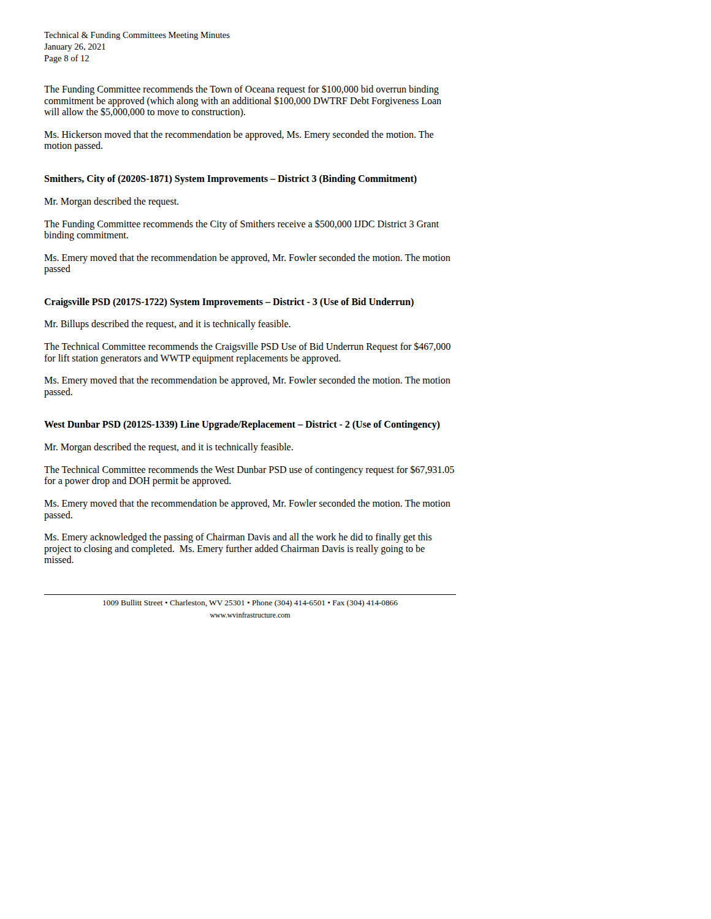Technical & Funding Committees Meeting Minutes
January 26, 2021
Page 8 of 12
The Funding Committee recommends the Town of Oceana request for $100,000 bid overrun binding commitment be approved (which along with an additional $100,000 DWTRF Debt Forgiveness Loan will allow the $5,000,000 to move to construction).
Ms. Hickerson moved that the recommendation be approved, Ms. Emery seconded the motion. The motion passed.
Smithers, City of (2020S-1871) System Improvements – District 3 (Binding Commitment)
Mr. Morgan described the request.
The Funding Committee recommends the City of Smithers receive a $500,000 IJDC District 3 Grant binding commitment.
Ms. Emery moved that the recommendation be approved, Mr. Fowler seconded the motion. The motion passed
Craigsville PSD (2017S-1722) System Improvements – District - 3 (Use of Bid Underrun)
Mr. Billups described the request, and it is technically feasible.
The Technical Committee recommends the Craigsville PSD Use of Bid Underrun Request for $467,000 for lift station generators and WWTP equipment replacements be approved.
Ms. Emery moved that the recommendation be approved, Mr. Fowler seconded the motion. The motion passed.
West Dunbar PSD (2012S-1339) Line Upgrade/Replacement – District - 2 (Use of Contingency)
Mr. Morgan described the request, and it is technically feasible.
The Technical Committee recommends the West Dunbar PSD use of contingency request for $67,931.05 for a power drop and DOH permit be approved.
Ms. Emery moved that the recommendation be approved, Mr. Fowler seconded the motion. The motion passed.
Ms. Emery acknowledged the passing of Chairman Davis and all the work he did to finally get this project to closing and completed. Ms. Emery further added Chairman Davis is really going to be missed.
1009 Bullitt Street • Charleston, WV 25301 • Phone (304) 414-6501 • Fax (304) 414-0866
www.wvinfrastructure.com